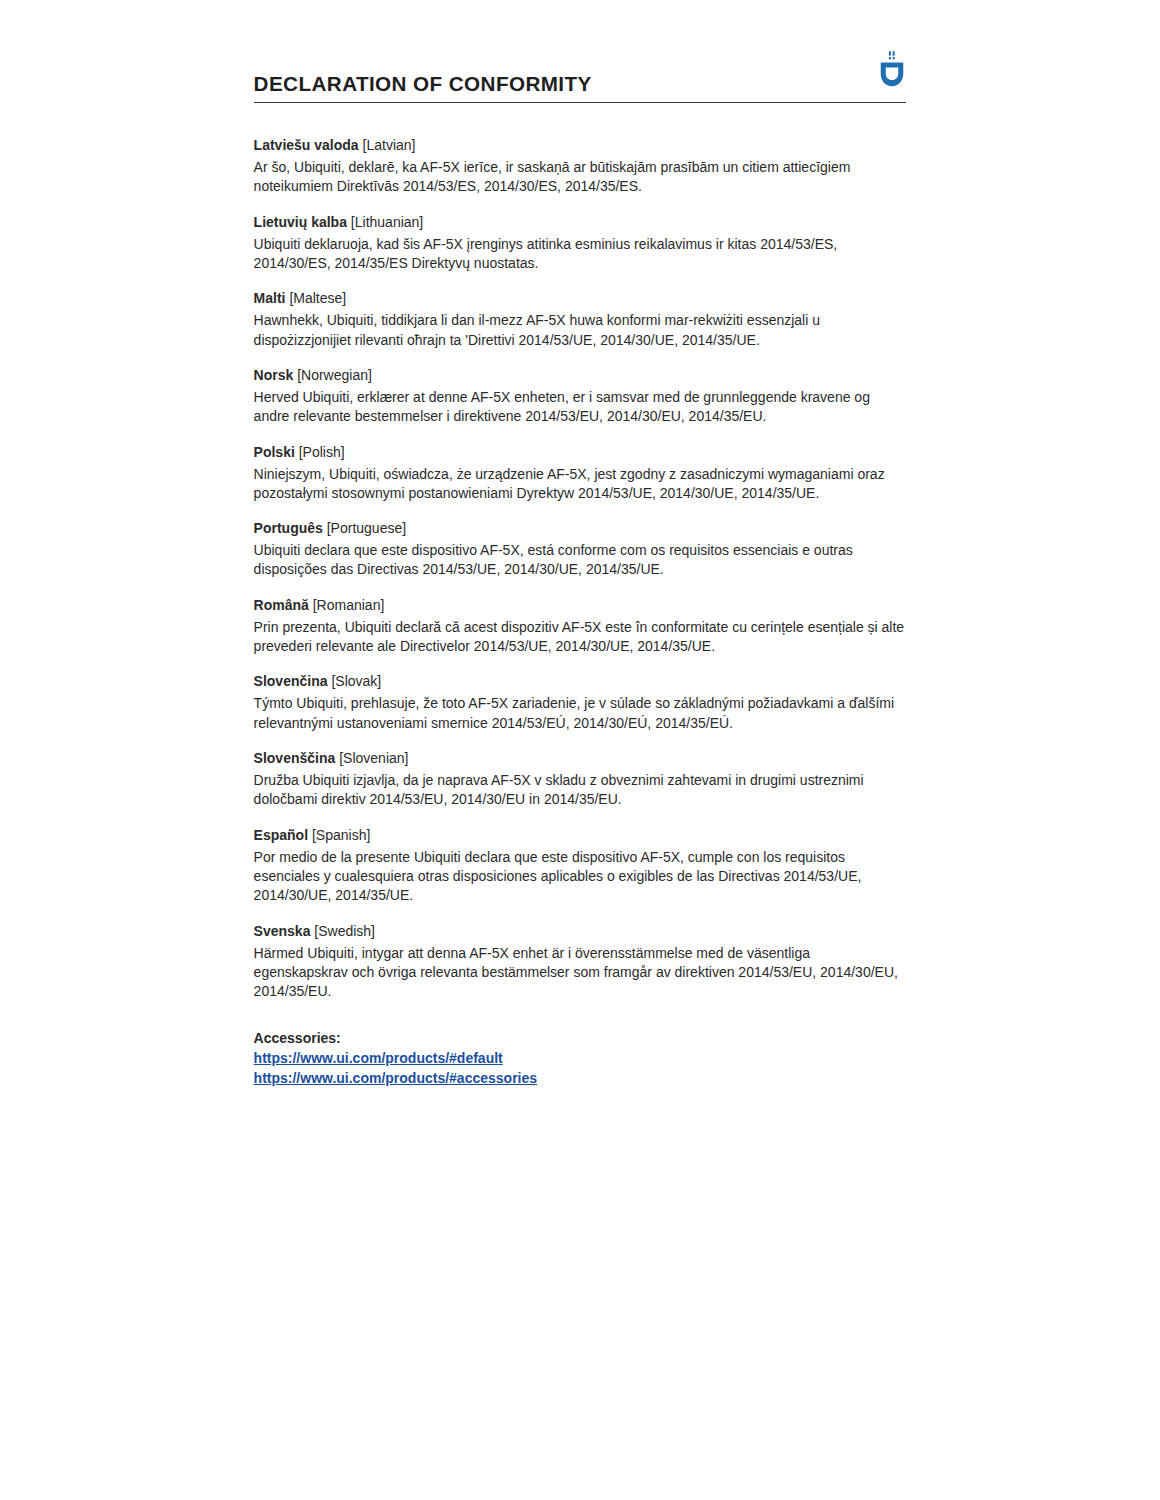DECLARATION OF CONFORMITY
Latviešu valoda [Latvian]
Ar šo, Ubiquiti, deklarē, ka AF-5X ierīce, ir saskaņā ar būtiskajām prasībām un citiem attiecīgiem noteikumiem Direktīvās 2014/53/ES, 2014/30/ES, 2014/35/ES.
Lietuvių kalba [Lithuanian]
Ubiquiti deklaruoja, kad šis AF-5X įrenginys atitinka esminius reikalavimus ir kitas 2014/53/ES, 2014/30/ES, 2014/35/ES Direktyvų nuostatas.
Malti [Maltese]
Hawnhekk, Ubiquiti, tiddikjara li dan il-mezz AF-5X huwa konformi mar-rekwiżiti essenzjali u dispożizzjonijiet rilevanti oħrajn ta 'Direttivi 2014/53/UE, 2014/30/UE, 2014/35/UE.
Norsk [Norwegian]
Herved Ubiquiti, erklærer at denne AF-5X enheten, er i samsvar med de grunnleggende kravene og andre relevante bestemmelser i direktivene 2014/53/EU, 2014/30/EU, 2014/35/EU.
Polski [Polish]
Niniejszym, Ubiquiti, oświadcza, że urządzenie AF-5X, jest zgodny z zasadniczymi wymaganiami oraz pozostałymi stosownymi postanowieniami Dyrektyw 2014/53/UE, 2014/30/UE, 2014/35/UE.
Português [Portuguese]
Ubiquiti declara que este dispositivo AF-5X, está conforme com os requisitos essenciais e outras disposições das Directivas 2014/53/UE, 2014/30/UE, 2014/35/UE.
Română [Romanian]
Prin prezenta, Ubiquiti declară că acest dispozitiv AF-5X este în conformitate cu cerințele esențiale și alte prevederi relevante ale Directivelor 2014/53/UE, 2014/30/UE, 2014/35/UE.
Slovenčina [Slovak]
Týmto Ubiquiti, prehlasuje, že toto AF-5X zariadenie, je v súlade so základnými požiadavkami a ďalšími relevantnými ustanoveniami smernice 2014/53/EÚ, 2014/30/EÚ, 2014/35/EÚ.
Slovenščina [Slovenian]
Družba Ubiquiti izjavlja, da je naprava AF-5X v skladu z obveznimi zahtevami in drugimi ustreznimi določbami direktiv 2014/53/EU, 2014/30/EU in 2014/35/EU.
Español [Spanish]
Por medio de la presente Ubiquiti declara que este dispositivo AF-5X, cumple con los requisitos esenciales y cualesquiera otras disposiciones aplicables o exigibles de las Directivas 2014/53/UE, 2014/30/UE, 2014/35/UE.
Svenska [Swedish]
Härmed Ubiquiti, intygar att denna AF-5X enhet är i överensstämmelse med de väsentliga egenskapskrav och övriga relevanta bestämmelser som framgår av direktiven 2014/53/EU, 2014/30/EU, 2014/35/EU.
Accessories: https://www.ui.com/products/#default https://www.ui.com/products/#accessories